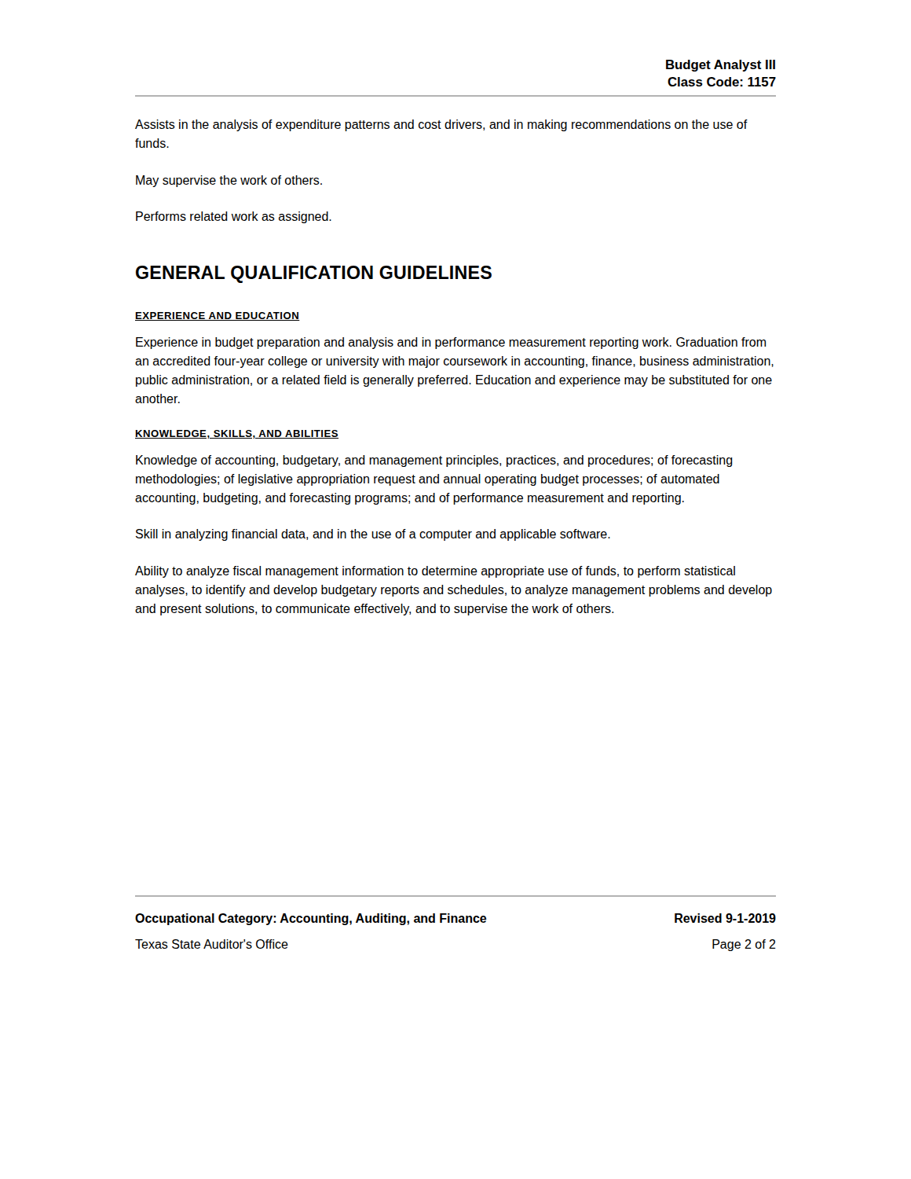Budget Analyst III Class Code: 1157
Assists in the analysis of expenditure patterns and cost drivers, and in making recommendations on the use of funds.
May supervise the work of others.
Performs related work as assigned.
GENERAL QUALIFICATION GUIDELINES
Experience and Education
Experience in budget preparation and analysis and in performance measurement reporting work. Graduation from an accredited four-year college or university with major coursework in accounting, finance, business administration, public administration, or a related field is generally preferred. Education and experience may be substituted for one another.
Knowledge, Skills, and Abilities
Knowledge of accounting, budgetary, and management principles, practices, and procedures; of forecasting methodologies; of legislative appropriation request and annual operating budget processes; of automated accounting, budgeting, and forecasting programs; and of performance measurement and reporting.
Skill in analyzing financial data, and in the use of a computer and applicable software.
Ability to analyze fiscal management information to determine appropriate use of funds, to perform statistical analyses, to identify and develop budgetary reports and schedules, to analyze management problems and develop and present solutions, to communicate effectively, and to supervise the work of others.
Occupational Category: Accounting, Auditing, and Finance Revised 9-1-2019
Texas State Auditor's Office Page 2 of 2